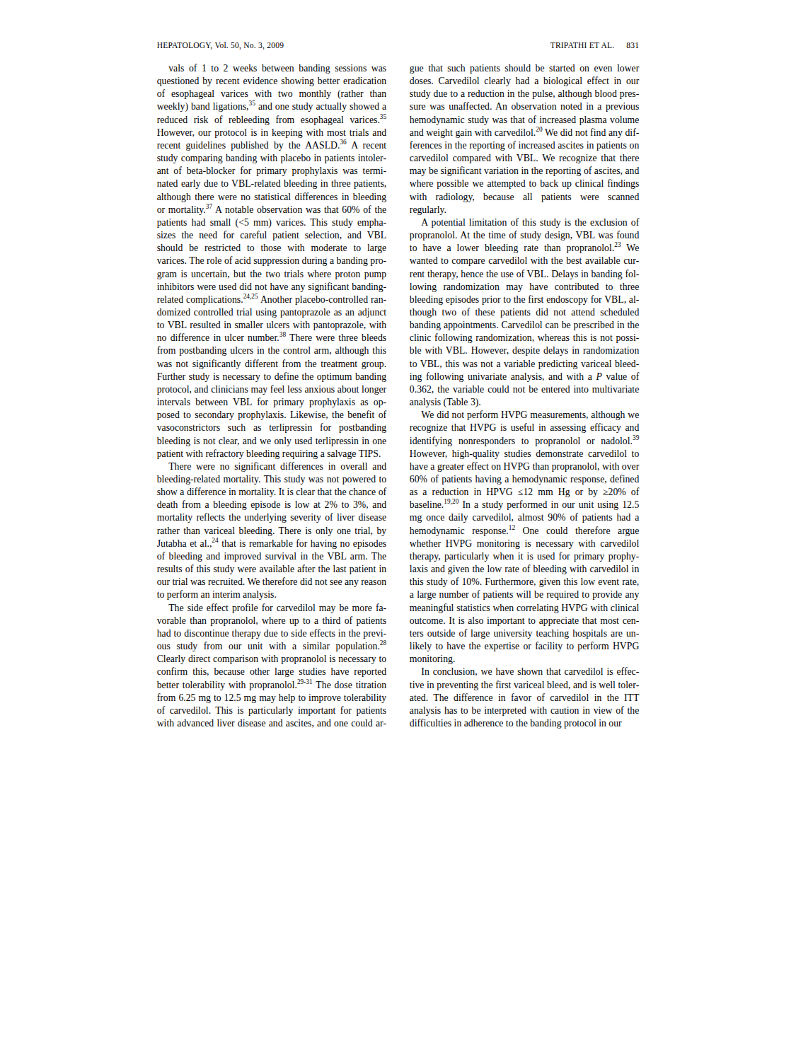HEPATOLOGY, Vol. 50, No. 3, 2009 TRIPATHI ET AL. 831
vals of 1 to 2 weeks between banding sessions was questioned by recent evidence showing better eradication of esophageal varices with two monthly (rather than weekly) band ligations,35 and one study actually showed a reduced risk of rebleeding from esophageal varices.35 However, our protocol is in keeping with most trials and recent guidelines published by the AASLD.36 A recent study comparing banding with placebo in patients intolerant of beta-blocker for primary prophylaxis was terminated early due to VBL-related bleeding in three patients, although there were no statistical differences in bleeding or mortality.37 A notable observation was that 60% of the patients had small (<5 mm) varices. This study emphasizes the need for careful patient selection, and VBL should be restricted to those with moderate to large varices. The role of acid suppression during a banding program is uncertain, but the two trials where proton pump inhibitors were used did not have any significant banding-related complications.24,25 Another placebo-controlled randomized controlled trial using pantoprazole as an adjunct to VBL resulted in smaller ulcers with pantoprazole, with no difference in ulcer number.38 There were three bleeds from postbanding ulcers in the control arm, although this was not significantly different from the treatment group. Further study is necessary to define the optimum banding protocol, and clinicians may feel less anxious about longer intervals between VBL for primary prophylaxis as opposed to secondary prophylaxis. Likewise, the benefit of vasoconstrictors such as terlipressin for postbanding bleeding is not clear, and we only used terlipressin in one patient with refractory bleeding requiring a salvage TIPS.
There were no significant differences in overall and bleeding-related mortality. This study was not powered to show a difference in mortality. It is clear that the chance of death from a bleeding episode is low at 2% to 3%, and mortality reflects the underlying severity of liver disease rather than variceal bleeding. There is only one trial, by Jutabha et al.,24 that is remarkable for having no episodes of bleeding and improved survival in the VBL arm. The results of this study were available after the last patient in our trial was recruited. We therefore did not see any reason to perform an interim analysis.
The side effect profile for carvedilol may be more favorable than propranolol, where up to a third of patients had to discontinue therapy due to side effects in the previous study from our unit with a similar population.28 Clearly direct comparison with propranolol is necessary to confirm this, because other large studies have reported better tolerability with propranolol.29-31 The dose titration from 6.25 mg to 12.5 mg may help to improve tolerability of carvedilol. This is particularly important for patients with advanced liver disease and ascites, and one could argue that such patients should be started on even lower doses. Carvedilol clearly had a biological effect in our study due to a reduction in the pulse, although blood pressure was unaffected. An observation noted in a previous hemodynamic study was that of increased plasma volume and weight gain with carvedilol.20 We did not find any differences in the reporting of increased ascites in patients on carvedilol compared with VBL. We recognize that there may be significant variation in the reporting of ascites, and where possible we attempted to back up clinical findings with radiology, because all patients were scanned regularly.
A potential limitation of this study is the exclusion of propranolol. At the time of study design, VBL was found to have a lower bleeding rate than propranolol.23 We wanted to compare carvedilol with the best available current therapy, hence the use of VBL. Delays in banding following randomization may have contributed to three bleeding episodes prior to the first endoscopy for VBL, although two of these patients did not attend scheduled banding appointments. Carvedilol can be prescribed in the clinic following randomization, whereas this is not possible with VBL. However, despite delays in randomization to VBL, this was not a variable predicting variceal bleeding following univariate analysis, and with a P value of 0.362, the variable could not be entered into multivariate analysis (Table 3).
We did not perform HVPG measurements, although we recognize that HVPG is useful in assessing efficacy and identifying nonresponders to propranolol or nadolol.39 However, high-quality studies demonstrate carvedilol to have a greater effect on HVPG than propranolol, with over 60% of patients having a hemodynamic response, defined as a reduction in HPVG ≤12 mm Hg or by ≥20% of baseline.19,20 In a study performed in our unit using 12.5 mg once daily carvedilol, almost 90% of patients had a hemodynamic response.12 One could therefore argue whether HVPG monitoring is necessary with carvedilol therapy, particularly when it is used for primary prophylaxis and given the low rate of bleeding with carvedilol in this study of 10%. Furthermore, given this low event rate, a large number of patients will be required to provide any meaningful statistics when correlating HVPG with clinical outcome. It is also important to appreciate that most centers outside of large university teaching hospitals are unlikely to have the expertise or facility to perform HVPG monitoring.
In conclusion, we have shown that carvedilol is effective in preventing the first variceal bleed, and is well tolerated. The difference in favor of carvedilol in the ITT analysis has to be interpreted with caution in view of the difficulties in adherence to the banding protocol in our